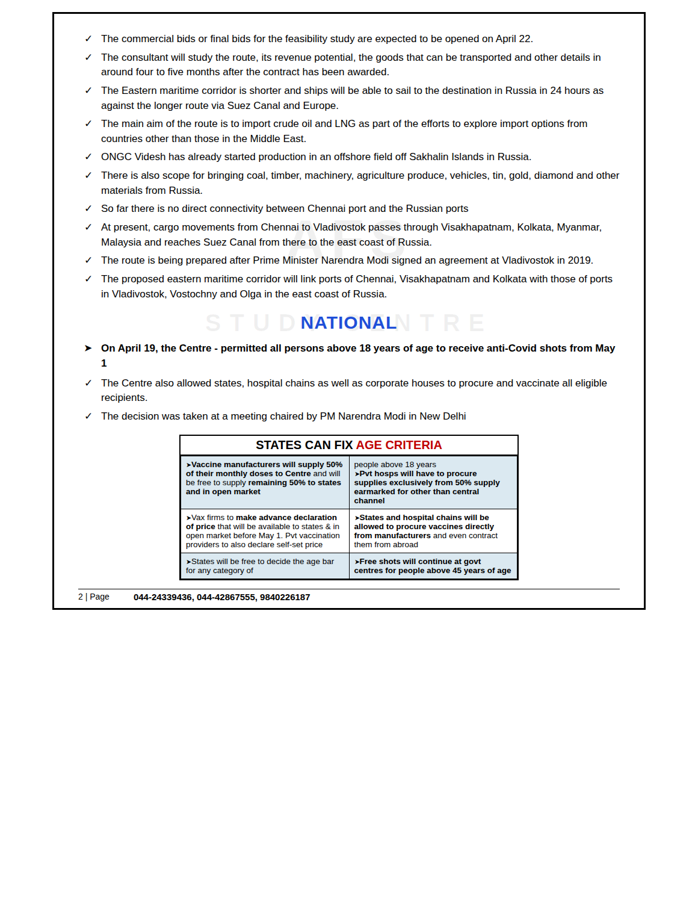AFS
STUDY CENTRE
The commercial bids or final bids for the feasibility study are expected to be opened on April 22.
The consultant will study the route, its revenue potential, the goods that can be transported and other details in around four to five months after the contract has been awarded.
The Eastern maritime corridor is shorter and ships will be able to sail to the destination in Russia in 24 hours as against the longer route via Suez Canal and Europe.
The main aim of the route is to import crude oil and LNG as part of the efforts to explore import options from countries other than those in the Middle East.
ONGC Videsh has already started production in an offshore field off Sakhalin Islands in Russia.
There is also scope for bringing coal, timber, machinery, agriculture produce, vehicles, tin, gold, diamond and other materials from Russia.
So far there is no direct connectivity between Chennai port and the Russian ports
At present, cargo movements from Chennai to Vladivostok passes through Visakhapatnam, Kolkata, Myanmar, Malaysia and reaches Suez Canal from there to the east coast of Russia.
The route is being prepared after Prime Minister Narendra Modi signed an agreement at Vladivostok in 2019.
The proposed eastern maritime corridor will link ports of Chennai, Visakhapatnam and Kolkata with those of ports in Vladivostok, Vostochny and Olga in the east coast of Russia.
NATIONAL
On April 19, the Centre - permitted all persons above 18 years of age to receive anti-Covid shots from May 1
The Centre also allowed states, hospital chains as well as corporate houses to procure and vaccinate all eligible recipients.
The decision was taken at a meeting chaired by PM Narendra Modi in New Delhi
STATES CAN FIX AGE CRITERIA
| Vaccine manufacturers will supply 50% of their monthly doses to Centre and will be free to supply remaining 50% to states and in open market | people above 18 years Pvt hosps will have to procure supplies exclusively from 50% supply earmarked for other than central channel |
| Vax firms to make advance declaration of price that will be available to states & in open market before May 1. Pvt vaccination providers to also declare self-set price | States and hospital chains will be allowed to procure vaccines directly from manufacturers and even contract them from abroad |
| States will be free to decide the age bar for any category of | Free shots will continue at govt centres for people above 45 years of age |
2 | Page 044-24339436, 044-42867555, 9840226187